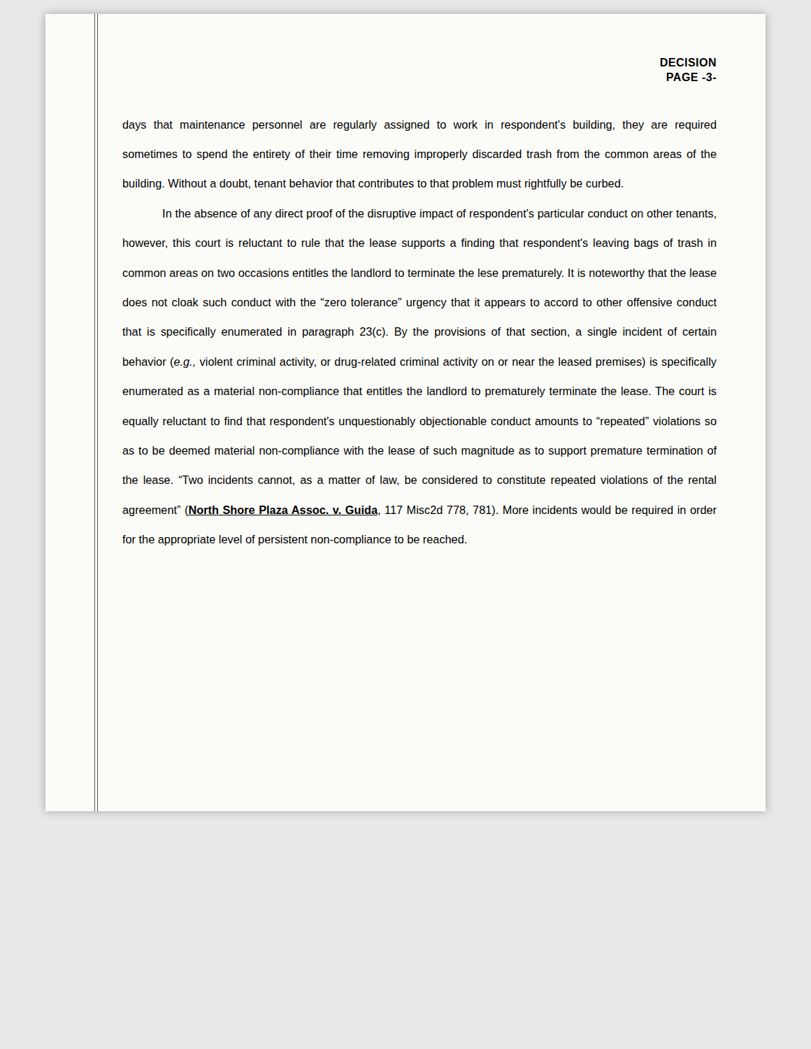DECISION
PAGE -3-
days that maintenance personnel are regularly assigned to work in respondent's building, they are required sometimes to spend the entirety of their time removing improperly discarded trash from the common areas of the building. Without a doubt, tenant behavior that contributes to that problem must rightfully be curbed.
In the absence of any direct proof of the disruptive impact of respondent's particular conduct on other tenants, however, this court is reluctant to rule that the lease supports a finding that respondent's leaving bags of trash in common areas on two occasions entitles the landlord to terminate the lese prematurely. It is noteworthy that the lease does not cloak such conduct with the “zero tolerance” urgency that it appears to accord to other offensive conduct that is specifically enumerated in paragraph 23(c). By the provisions of that section, a single incident of certain behavior (e.g., violent criminal activity, or drug-related criminal activity on or near the leased premises) is specifically enumerated as a material non-compliance that entitles the landlord to prematurely terminate the lease. The court is equally reluctant to find that respondent's unquestionably objectionable conduct amounts to “repeated” violations so as to be deemed material non-compliance with the lease of such magnitude as to support premature termination of the lease. “Two incidents cannot, as a matter of law, be considered to constitute repeated violations of the rental agreement” (North Shore Plaza Assoc. v. Guida, 117 Misc2d 778, 781). More incidents would be required in order for the appropriate level of persistent non-compliance to be reached.